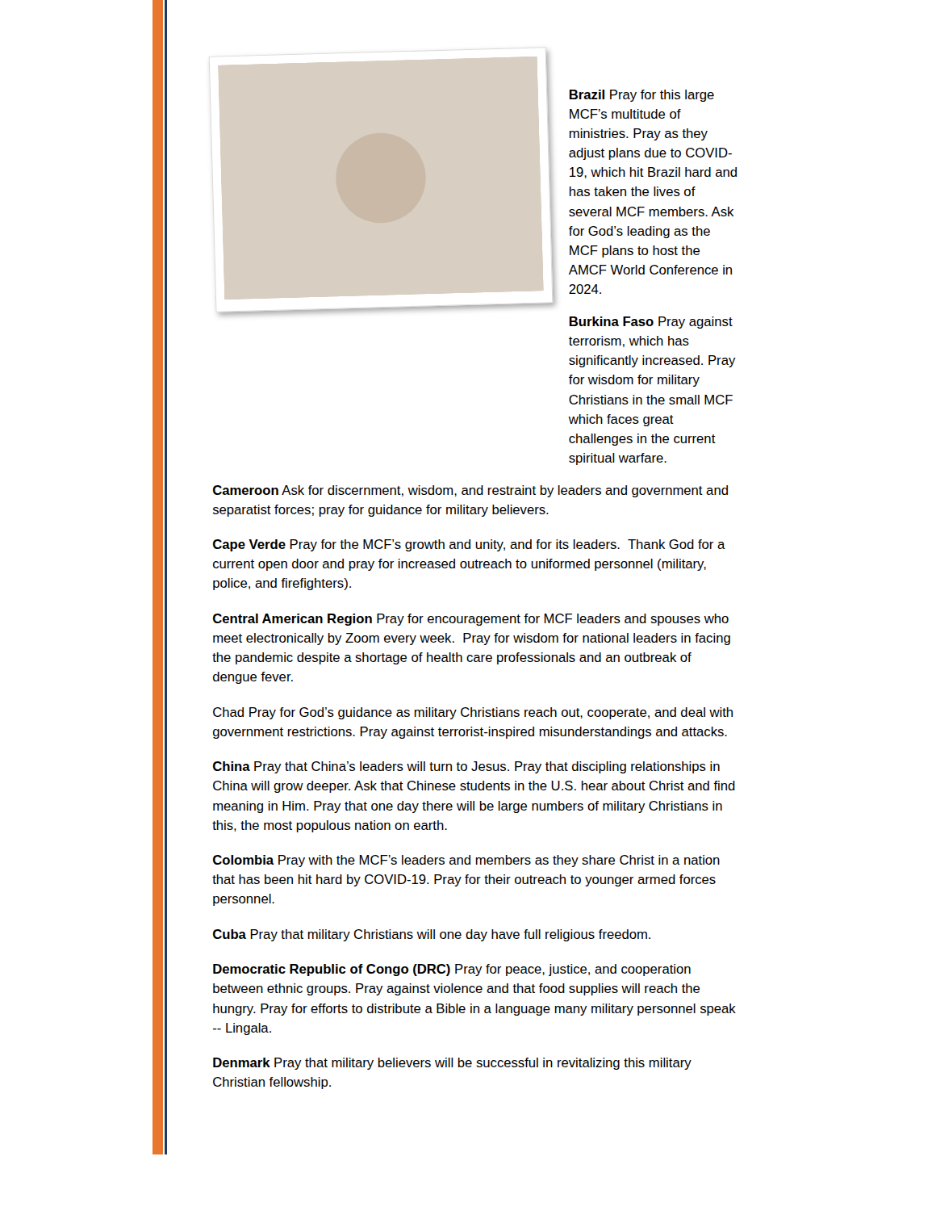Brazil Pray for this large MCF’s multitude of ministries. Pray as they adjust plans due to COVID-19, which hit Brazil hard and has taken the lives of several MCF members. Ask for God’s leading as the MCF plans to host the AMCF World Conference in 2024.
Burkina Faso Pray against terrorism, which has significantly increased. Pray for wisdom for military Christians in the small MCF which faces great challenges in the current spiritual warfare.
Cameroon Ask for discernment, wisdom, and restraint by leaders and government and separatist forces; pray for guidance for military believers.
Cape Verde Pray for the MCF’s growth and unity, and for its leaders. Thank God for a current open door and pray for increased outreach to uniformed personnel (military, police, and firefighters).
Central American Region Pray for encouragement for MCF leaders and spouses who meet electronically by Zoom every week. Pray for wisdom for national leaders in facing the pandemic despite a shortage of health care professionals and an outbreak of dengue fever.
Chad Pray for God’s guidance as military Christians reach out, cooperate, and deal with government restrictions. Pray against terrorist-inspired misunderstandings and attacks.
China Pray that China’s leaders will turn to Jesus. Pray that discipling relationships in China will grow deeper. Ask that Chinese students in the U.S. hear about Christ and find meaning in Him. Pray that one day there will be large numbers of military Christians in this, the most populous nation on earth.
Colombia Pray with the MCF’s leaders and members as they share Christ in a nation that has been hit hard by COVID-19. Pray for their outreach to younger armed forces personnel.
Cuba Pray that military Christians will one day have full religious freedom.
Democratic Republic of Congo (DRC) Pray for peace, justice, and cooperation between ethnic groups. Pray against violence and that food supplies will reach the hungry. Pray for efforts to distribute a Bible in a language many military personnel speak -- Lingala.
Denmark Pray that military believers will be successful in revitalizing this military Christian fellowship.